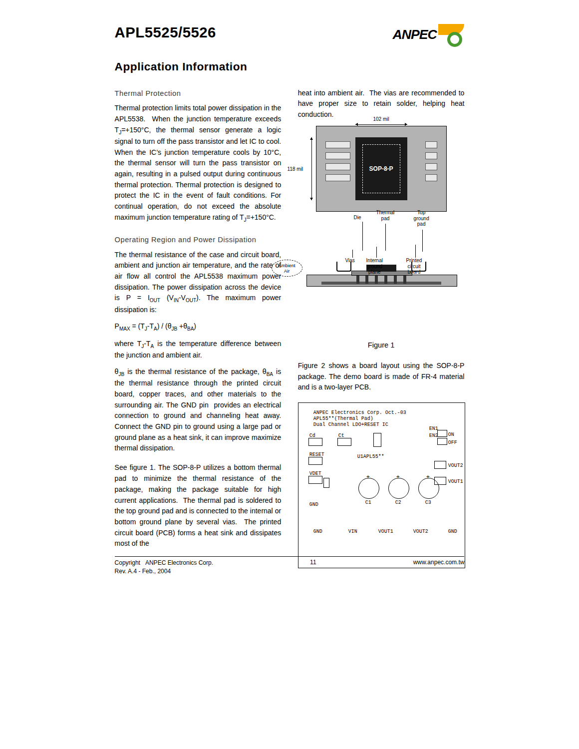APL5525/5526
ANPEC
Application Information
Thermal Protection
Thermal protection limits total power dissipation in the APL5538. When the junction temperature exceeds TJ=+150°C, the thermal sensor generate a logic signal to turn off the pass transistor and let IC to cool. When the IC’s junction temperature cools by 10°C, the thermal sensor will turn the pass transistor on again, resulting in a pulsed output during continuous thermal protection. Thermal protection is designed to protect the IC in the event of fault conditions. For continual operation, do not exceed the absolute maximum junction temperature rating of TJ=+150°C.
Operating Region and Power Dissipation
The thermal resistance of the case and circuit board, ambient and junction air temperature, and the rate of air flow all control the APL5538 maximum power dissipation. The power dissipation across the device is P = IOUT (VIN-VOUT). The maximum power dissipation is:
PMAX = (TJ-TA) / (θJB +θBA)
where TJ-TA is the temperature difference between the junction and ambient air.
θJB is the thermal resistance of the package, θBA is the thermal resistance through the printed circuit board, copper traces, and other materials to the surrounding air. The GND pin provides an electrical connection to ground and channeling heat away. Connect the GND pin to ground using a large pad or ground plane as a heat sink, it can improve maximize thermal dissipation.
See figure 1. The SOP-8-P utilizes a bottom thermal pad to minimize the thermal resistance of the package, making the package suitable for high current applications. The thermal pad is soldered to the top ground pad and is connected to the internal or bottom ground plane by several vias. The printed circuit board (PCB) forms a heat sink and dissipates most of the
heat into ambient air. The vias are recommended to have proper size to retain solder, helping heat conduction.
102 mil
118 mil
SOP-8-P
Ambient
Air
Die
Thermal
pad
Top
ground
pad
Vias
Internal
ground
plane
Printed
circuit
board
Figure 1
Figure 2 shows a board layout using the SOP-8-P package. The demo board is made of FR-4 material and is a two-layer PCB.
ANPEC Electronics Corp. Oct.-03
APL55**(Thermal Pad)
Dual Channel LDO+RESET IC
Cd
Ct
RESET
VDET
GND
APL55**
U1
ON
OFF
EN1
EN2
VOUT2
VOUT1
+
C1
+
C2
+
C3
GND
VIN
VOUT1
VOUT2
GND
Copyright ANPEC Electronics Corp.
Rev. A.4 - Feb., 2004
11
www.anpec.com.tw